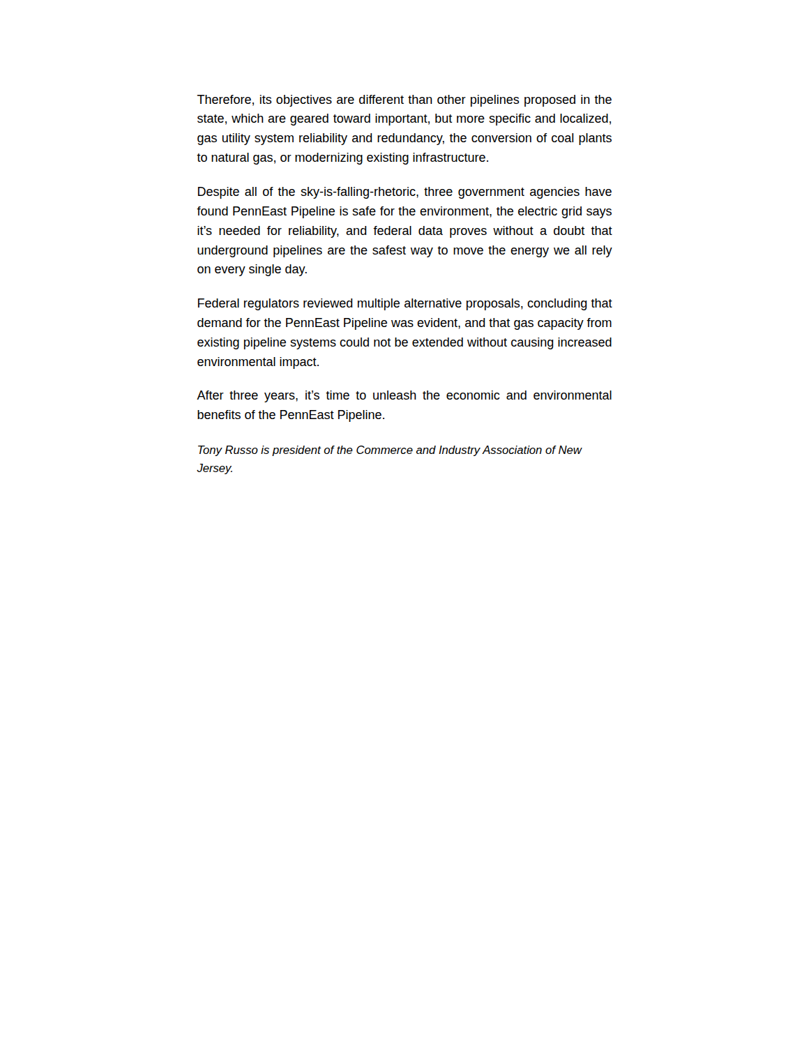Therefore, its objectives are different than other pipelines proposed in the state, which are geared toward important, but more specific and localized, gas utility system reliability and redundancy, the conversion of coal plants to natural gas, or modernizing existing infrastructure.
Despite all of the sky-is-falling-rhetoric, three government agencies have found PennEast Pipeline is safe for the environment, the electric grid says it’s needed for reliability, and federal data proves without a doubt that underground pipelines are the safest way to move the energy we all rely on every single day.
Federal regulators reviewed multiple alternative proposals, concluding that demand for the PennEast Pipeline was evident, and that gas capacity from existing pipeline systems could not be extended without causing increased environmental impact.
After three years, it’s time to unleash the economic and environmental benefits of the PennEast Pipeline.
Tony Russo is president of the Commerce and Industry Association of New Jersey.